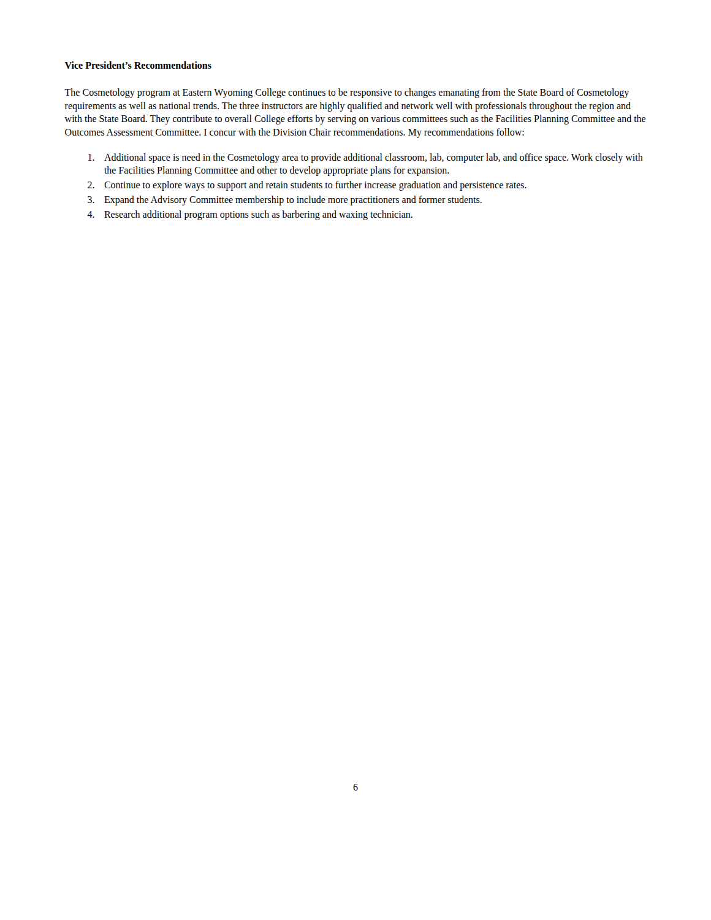Vice President’s Recommendations
The Cosmetology program at Eastern Wyoming College continues to be responsive to changes emanating from the State Board of Cosmetology requirements as well as national trends. The three instructors are highly qualified and network well with professionals throughout the region and with the State Board. They contribute to overall College efforts by serving on various committees such as the Facilities Planning Committee and the Outcomes Assessment Committee. I concur with the Division Chair recommendations. My recommendations follow:
Additional space is need in the Cosmetology area to provide additional classroom, lab, computer lab, and office space. Work closely with the Facilities Planning Committee and other to develop appropriate plans for expansion.
Continue to explore ways to support and retain students to further increase graduation and persistence rates.
Expand the Advisory Committee membership to include more practitioners and former students.
Research additional program options such as barbering and waxing technician.
6